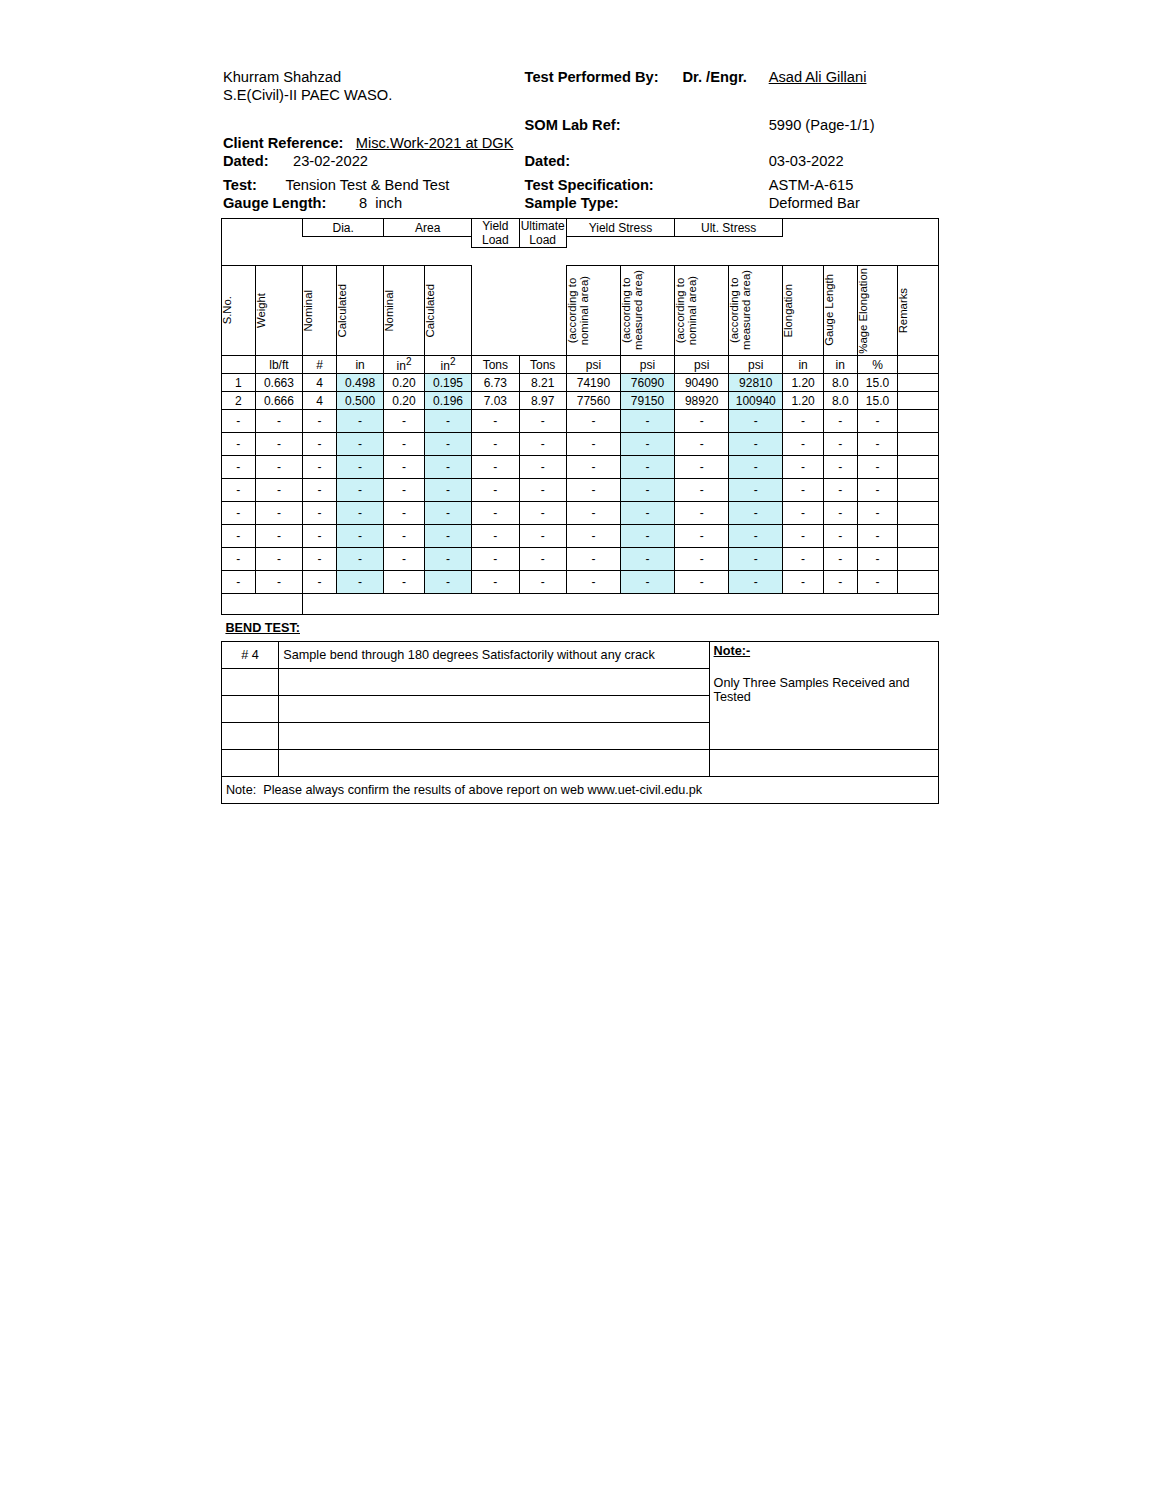| Khurram Shahzad | Test Performed By: | Dr. /Engr. | Asad Ali Gillani |
| S.E(Civil)-II PAEC WASO. | | | |
| | SOM Lab Ref: | 5990 (Page-1/1) |
| Client Reference: Misc.Work-2021 at DGK | | |
| Dated: 23-02-2022 | Dated: | 03-03-2022 |
| Test: Tension Test & Bend Test | Test Specification: | ASTM-A-615 |
| Gauge Length: 8 inch | Sample Type: | Deformed Bar |
| | | Dia. | Area | Yield Load | Ultimate Load | Yield Stress | Ult. Stress | | | | |
| S.No. | Weight | Nominal | Calculated | Nominal | Calculated | | | (according to nominal area) | (according to measured area) | (according to nominal area) | (according to measured area) | Elongation | Gauge Length | %age Elongation | Remarks |
| | lb/ft | # | in | in 2 | in 2 | Tons | Tons | psi | psi | psi | psi | in | in | % | |
| 1 | 0.663 | 4 | 0.498 | 0.20 | 0.195 | 6.73 | 8.21 | 74190 | 76090 | 90490 | 92810 | 1.20 | 8.0 | 15.0 | |
| 2 | 0.666 | 4 | 0.500 | 0.20 | 0.196 | 7.03 | 8.97 | 77560 | 79150 | 98920 | 100940 | 1.20 | 8.0 | 15.0 | |
| - | - | - | - | - | - | - | - | - | - | - | - | - | - | - | |
| - | - | - | - | - | - | - | - | - | - | - | - | - | - | - | |
| - | - | - | - | - | - | - | - | - | - | - | - | - | - | - | |
| - | - | - | - | - | - | - | - | - | - | - | - | - | - | - | |
| - | - | - | - | - | - | - | - | - | - | - | - | - | - | - | |
| - | - | - | - | - | - | - | - | - | - | - | - | - | - | - | |
| - | - | - | - | - | - | - | - | - | - | - | - | - | - | - | |
| - | - | - | - | - | - | - | - | - | - | - | - | - | - | - | |
| BEND TEST: |
| # 4 | Sample bend through 180 degrees Satisfactorily without any crack | Note:- Only Three Samples Received and Tested |
| Note: Please always confirm the results of above report on web www.uet-civil.edu.pk |